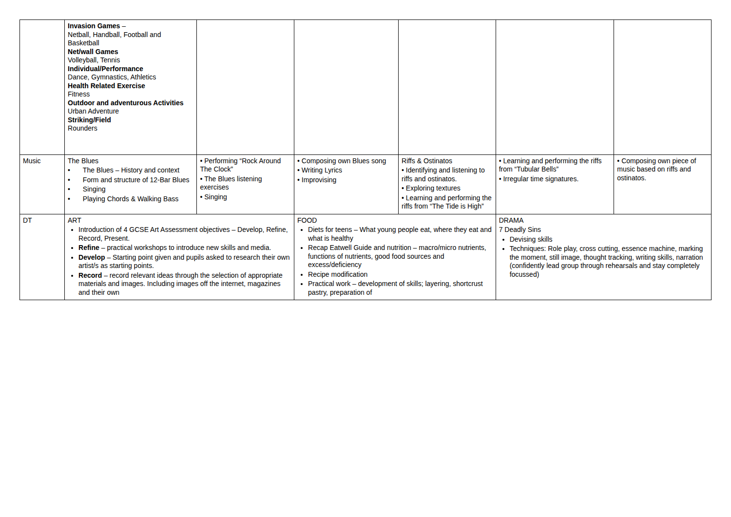| | Invasion Games – Netball, Handball, Football and Basketball Net/wall Games Volleyball, Tennis Individual/Performance Dance, Gymnastics, Athletics Health Related Exercise Fitness Outdoor and adventurous Activities Urban Adventure Striking/Field Rounders | | | | | |
| Music | The Blues The Blues – History and context Form and structure of 12-Bar Blues Singing Playing Chords & Walking Bass | Performing “Rock Around The Clock” The Blues listening exercises Singing | Composing own Blues song Writing Lyrics Improvising | Riffs & Ostinatos Identifying and listening to riffs and ostinatos. Exploring textures Learning and performing the riffs from “The Tide is High” | Learning and performing the riffs from “Tubular Bells” Irregular time signatures. | Composing own piece of music based on riffs and ostinatos. |
| DT | ART Introduction of 4 GCSE Art Assessment objectives – Develop, Refine, Record, Present. Refine – practical workshops to introduce new skills and media. Develop – Starting point given and pupils asked to research their own artist/s as starting points. Record – record relevant ideas through the selection of appropriate materials and images. Including images off the internet, magazines and their own | FOOD Diets for teens – What young people eat, where they eat and what is healthy Recap Eatwell Guide and nutrition – macro/micro nutrients, functions of nutrients, good food sources and excess/deficiency Recipe modification Practical work – development of skills; layering, shortcrust pastry, preparation of | DRAMA 7 Deadly Sins Devising skills Techniques: Role play, cross cutting, essence machine, marking the moment, still image, thought tracking, writing skills, narration (confidently lead group through rehearsals and stay completely focussed) |